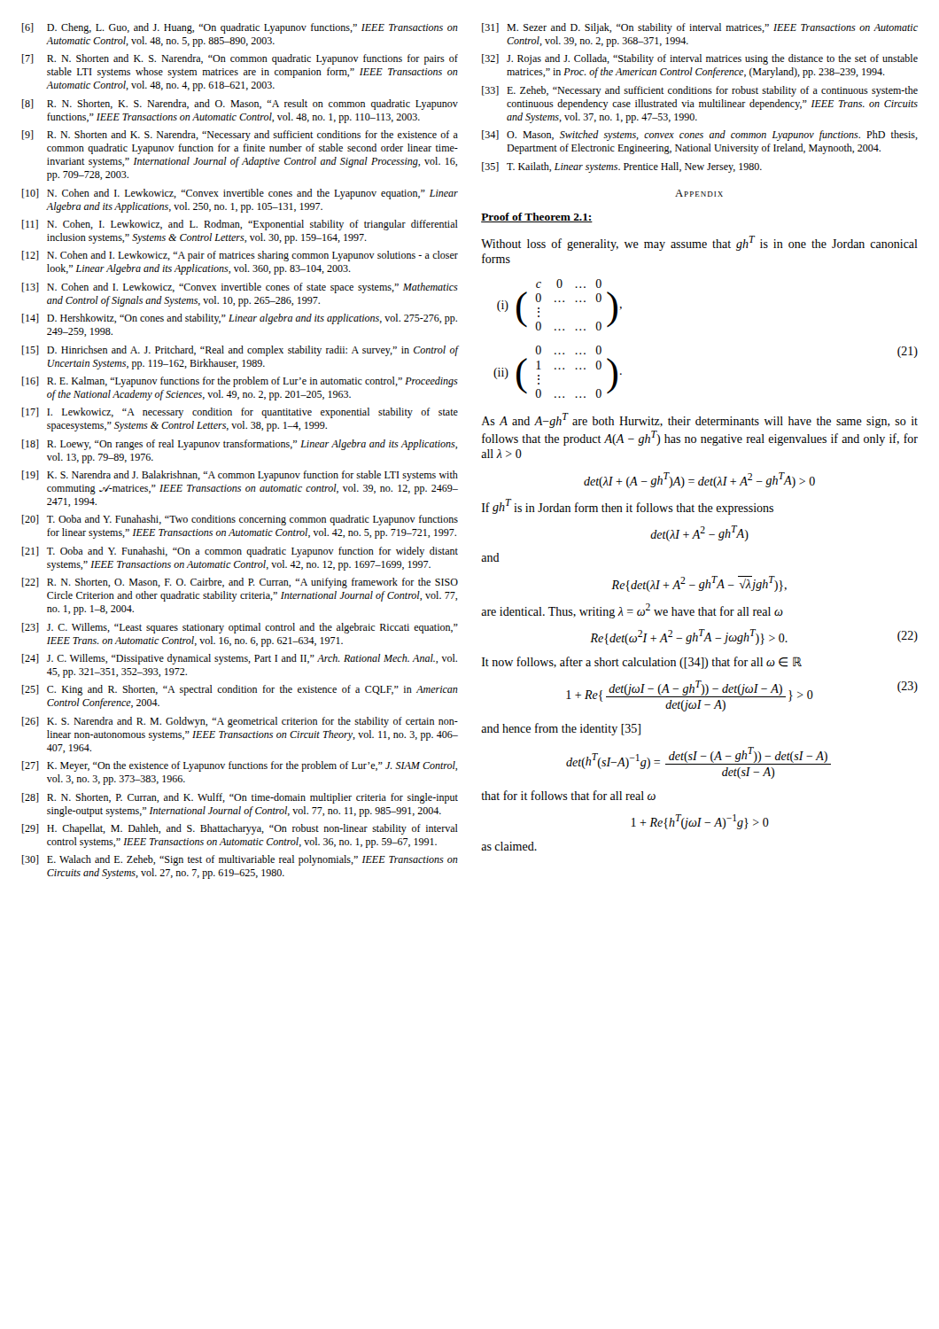[6] D. Cheng, L. Guo, and J. Huang, “On quadratic Lyapunov functions,” IEEE Transactions on Automatic Control, vol. 48, no. 5, pp. 885–890, 2003.
[7] R. N. Shorten and K. S. Narendra, “On common quadratic Lyapunov functions for pairs of stable LTI systems whose system matrices are in companion form,” IEEE Transactions on Automatic Control, vol. 48, no. 4, pp. 618–621, 2003.
[8] R. N. Shorten, K. S. Narendra, and O. Mason, “A result on common quadratic Lyapunov functions,” IEEE Transactions on Automatic Control, vol. 48, no. 1, pp. 110–113, 2003.
[9] R. N. Shorten and K. S. Narendra, “Necessary and sufficient conditions for the existence of a common quadratic Lyapunov function for a finite number of stable second order linear time-invariant systems,” International Journal of Adaptive Control and Signal Processing, vol. 16, pp. 709–728, 2003.
[10] N. Cohen and I. Lewkowicz, “Convex invertible cones and the Lyapunov equation,” Linear Algebra and its Applications, vol. 250, no. 1, pp. 105–131, 1997.
[11] N. Cohen, I. Lewkowicz, and L. Rodman, “Exponential stability of triangular differential inclusion systems,” Systems & Control Letters, vol. 30, pp. 159–164, 1997.
[12] N. Cohen and I. Lewkowicz, “A pair of matrices sharing common Lyapunov solutions - a closer look,” Linear Algebra and its Applications, vol. 360, pp. 83–104, 2003.
[13] N. Cohen and I. Lewkowicz, “Convex invertible cones of state space systems,” Mathematics and Control of Signals and Systems, vol. 10, pp. 265–286, 1997.
[14] D. Hershkowitz, “On cones and stability,” Linear algebra and its applications, vol. 275-276, pp. 249–259, 1998.
[15] D. Hinrichsen and A. J. Pritchard, “Real and complex stability radii: A survey,” in Control of Uncertain Systems, pp. 119–162, Birkhauser, 1989.
[16] R. E. Kalman, “Lyapunov functions for the problem of Lur’e in automatic control,” Proceedings of the National Academy of Sciences, vol. 49, no. 2, pp. 201–205, 1963.
[17] I. Lewkowicz, “A necessary condition for quantitative exponential stability of state spacesystems,” Systems & Control Letters, vol. 38, pp. 1–4, 1999.
[18] R. Loewy, “On ranges of real Lyapunov transformations,” Linear Algebra and its Applications, vol. 13, pp. 79–89, 1976.
[19] K. S. Narendra and J. Balakrishnan, “A common Lyapunov function for stable LTI systems with commuting 𝒜-matrices,” IEEE Transactions on automatic control, vol. 39, no. 12, pp. 2469–2471, 1994.
[20] T. Ooba and Y. Funahashi, “Two conditions concerning common quadratic Lyapunov functions for linear systems,” IEEE Transactions on Automatic Control, vol. 42, no. 5, pp. 719–721, 1997.
[21] T. Ooba and Y. Funahashi, “On a common quadratic Lyapunov function for widely distant systems,” IEEE Transactions on Automatic Control, vol. 42, no. 12, pp. 1697–1699, 1997.
[22] R. N. Shorten, O. Mason, F. O. Cairbre, and P. Curran, “A unifying framework for the SISO Circle Criterion and other quadratic stability criteria,” International Journal of Control, vol. 77, no. 1, pp. 1–8, 2004.
[23] J. C. Willems, “Least squares stationary optimal control and the algebraic Riccati equation,” IEEE Trans. on Automatic Control, vol. 16, no. 6, pp. 621–634, 1971.
[24] J. C. Willems, “Dissipative dynamical systems, Part I and II,” Arch. Rational Mech. Anal., vol. 45, pp. 321–351, 352–393, 1972.
[25] C. King and R. Shorten, “A spectral condition for the existence of a CQLF,” in American Control Conference, 2004.
[26] K. S. Narendra and R. M. Goldwyn, “A geometrical criterion for the stability of certain non-linear non-autonomous systems,” IEEE Transactions on Circuit Theory, vol. 11, no. 3, pp. 406–407, 1964.
[27] K. Meyer, “On the existence of Lyapunov functions for the problem of Lur’e,” J. SIAM Control, vol. 3, no. 3, pp. 373–383, 1966.
[28] R. N. Shorten, P. Curran, and K. Wulff, “On time-domain multiplier criteria for single-input single-output systems,” International Journal of Control, vol. 77, no. 11, pp. 985–991, 2004.
[29] H. Chapellat, M. Dahleh, and S. Bhattacharyya, “On robust non-linear stability of interval control systems,” IEEE Transactions on Automatic Control, vol. 36, no. 1, pp. 59–67, 1991.
[30] E. Walach and E. Zeheb, “Sign test of multivariable real polynomials,” IEEE Transactions on Circuits and Systems, vol. 27, no. 7, pp. 619–625, 1980.
[31] M. Sezer and D. Siljak, “On stability of interval matrices,” IEEE Transactions on Automatic Control, vol. 39, no. 2, pp. 368–371, 1994.
[32] J. Rojas and J. Collada, “Stability of interval matrices using the distance to the set of unstable matrices,” in Proc. of the American Control Conference, (Maryland), pp. 238–239, 1994.
[33] E. Zeheb, “Necessary and sufficient conditions for robust stability of a continuous system-the continuous dependency case illustrated via multilinear dependency,” IEEE Trans. on Circuits and Systems, vol. 37, no. 1, pp. 47–53, 1990.
[34] O. Mason, Switched systems, convex cones and common Lyapunov functions. PhD thesis, Department of Electronic Engineering, National University of Ireland, Maynooth, 2004.
[35] T. Kailath, Linear systems. Prentice Hall, New Jersey, 1980.
Appendix
Proof of Theorem 2.1:
Without loss of generality, we may assume that ghT is in one the Jordan canonical forms
(i)(
| c | 0 | … | 0 |
| 0 | … | … | 0 |
| ⋮ | | | |
| 0 | … | … | 0 |
),
(ii)(
| 0 | … | … | 0 |
| 1 | … | … | 0 |
| ⋮ | | | |
| 0 | … | … | 0 |
). (21)
As A and A−ghT are both Hurwitz, their determinants will have the same sign, so it follows that the product A(A − ghT) has no negative real eigenvalues if and only if, for all λ > 0
det(λI + (A − ghT)A) = det(λI + A2 − ghTA) > 0
If ghT is in Jordan form then it follows that the expressions
det(λI + A2 − ghTA)
and
Re{det(λI + A2 − ghTA − √λ jghT)},
are identical. Thus, writing λ = ω2 we have that for all real ω
Re{det(ω2I + A2 − ghTA − jωghT)} > 0. (22)
It now follows, after a short calculation ([34]) that for all ω ∈ ℝ
1 + Re{det(jωI − (A − ghT)) − det(jωI − A) det(jωI − A)} > 0 (23)
and hence from the identity [35]
det(hT(sI−A)−1g) = det(sI − (A − ghT)) − det(sI − A) det(sI − A)
that for it follows that for all real ω
1 + Re{hT(jωI − A)−1g} > 0
as claimed.